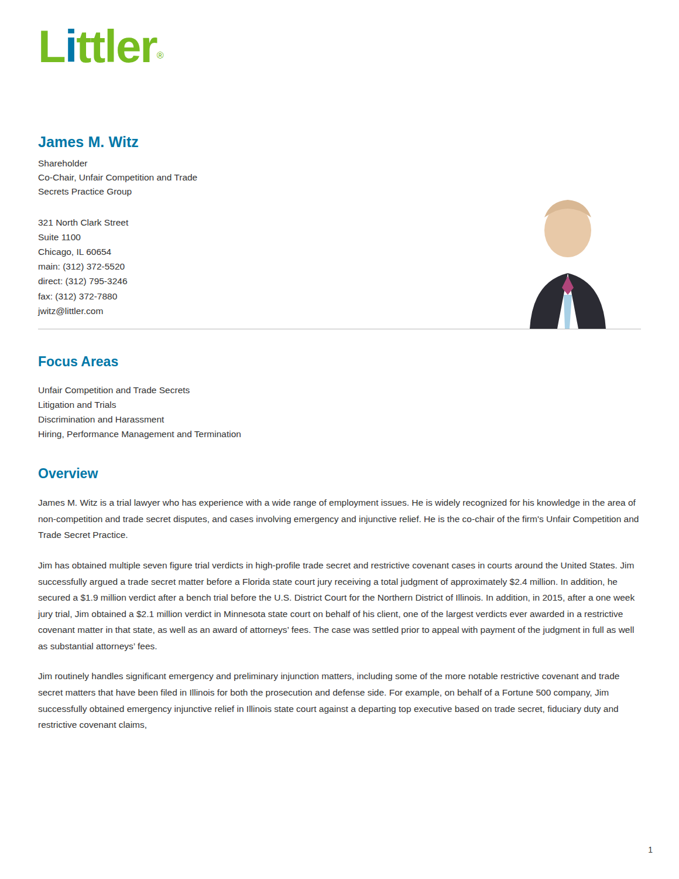Littler®
James M. Witz
Shareholder
Co-Chair, Unfair Competition and Trade
Secrets Practice Group
321 North Clark Street
Suite 1100
Chicago, IL 60654
main: (312) 372-5520
direct: (312) 795-3246
fax: (312) 372-7880
jwitz@littler.com
Focus Areas
Unfair Competition and Trade Secrets
Litigation and Trials
Discrimination and Harassment
Hiring, Performance Management and Termination
Overview
James M. Witz is a trial lawyer who has experience with a wide range of employment issues. He is widely recognized for his knowledge in the area of non-competition and trade secret disputes, and cases involving emergency and injunctive relief. He is the co-chair of the firm's Unfair Competition and Trade Secret Practice.
Jim has obtained multiple seven figure trial verdicts in high-profile trade secret and restrictive covenant cases in courts around the United States. Jim successfully argued a trade secret matter before a Florida state court jury receiving a total judgment of approximately $2.4 million. In addition, he secured a $1.9 million verdict after a bench trial before the U.S. District Court for the Northern District of Illinois. In addition, in 2015, after a one week jury trial, Jim obtained a $2.1 million verdict in Minnesota state court on behalf of his client, one of the largest verdicts ever awarded in a restrictive covenant matter in that state, as well as an award of attorneys’ fees. The case was settled prior to appeal with payment of the judgment in full as well as substantial attorneys’ fees.
Jim routinely handles significant emergency and preliminary injunction matters, including some of the more notable restrictive covenant and trade secret matters that have been filed in Illinois for both the prosecution and defense side. For example, on behalf of a Fortune 500 company, Jim successfully obtained emergency injunctive relief in Illinois state court against a departing top executive based on trade secret, fiduciary duty and restrictive covenant claims,
1